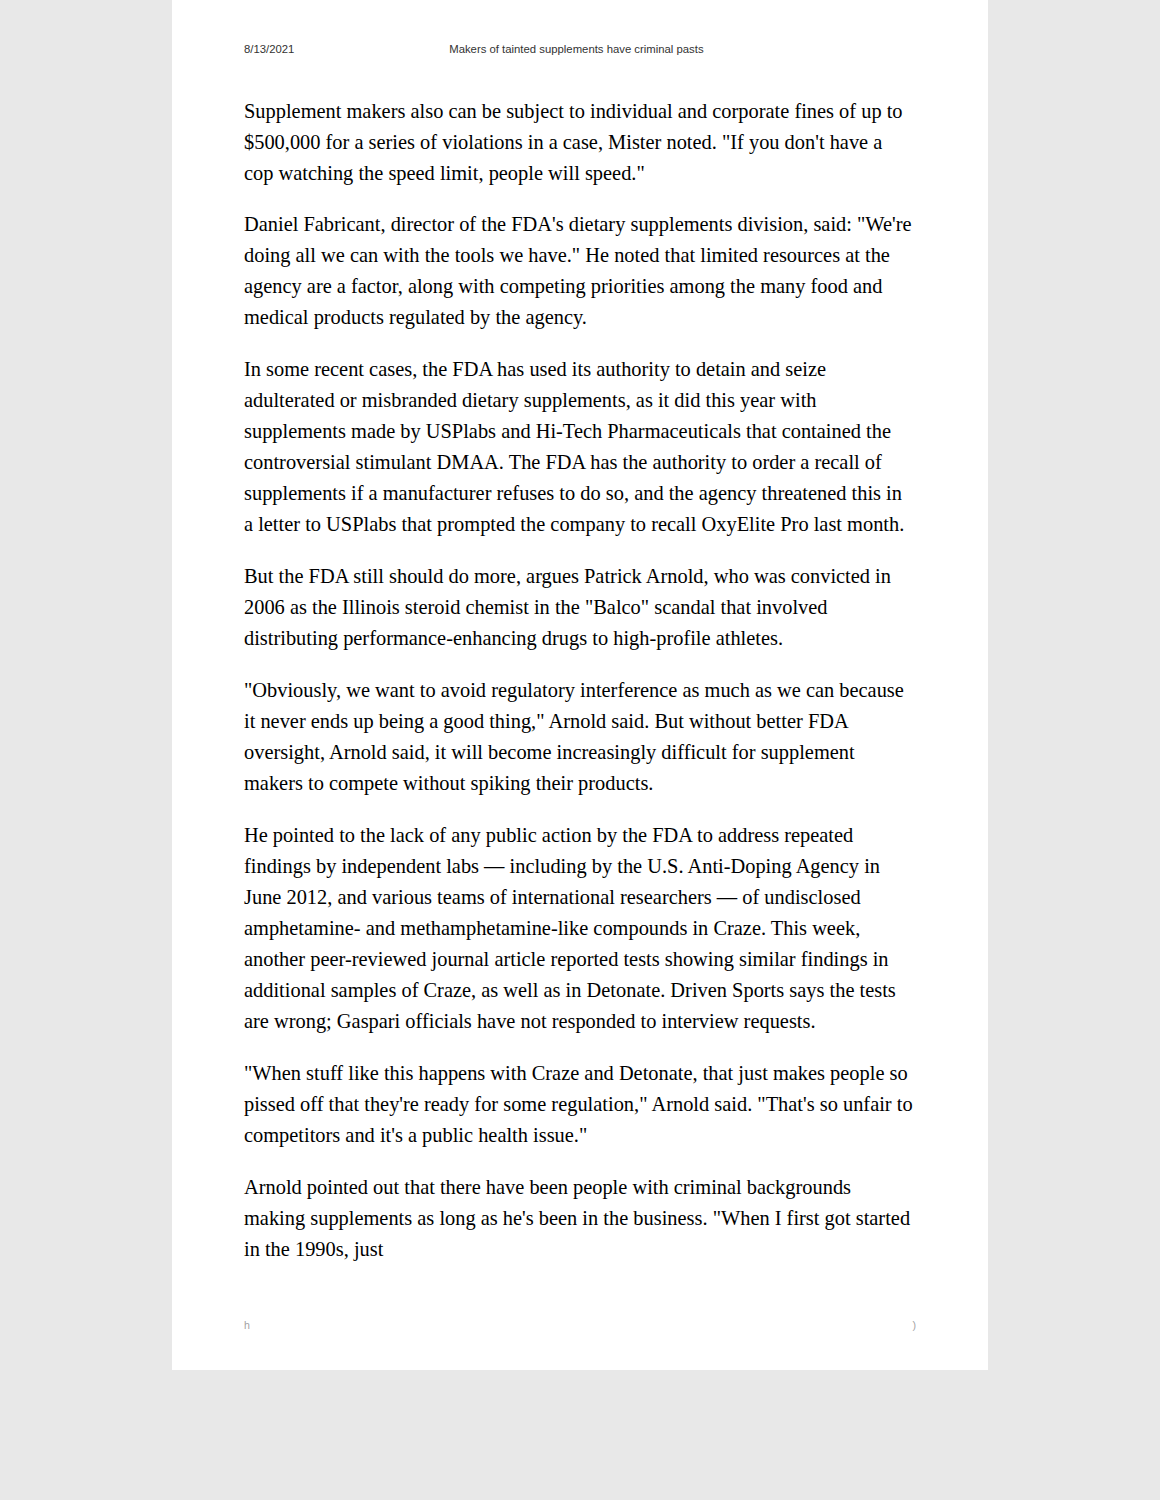8/13/2021 Makers of tainted supplements have criminal pasts
Supplement makers also can be subject to individual and corporate fines of up to $500,000 for a series of violations in a case, Mister noted. "If you don't have a cop watching the speed limit, people will speed."
Daniel Fabricant, director of the FDA's dietary supplements division, said: "We're doing all we can with the tools we have." He noted that limited resources at the agency are a factor, along with competing priorities among the many food and medical products regulated by the agency.
In some recent cases, the FDA has used its authority to detain and seize adulterated or misbranded dietary supplements, as it did this year with supplements made by USPlabs and Hi-Tech Pharmaceuticals that contained the controversial stimulant DMAA. The FDA has the authority to order a recall of supplements if a manufacturer refuses to do so, and the agency threatened this in a letter to USPlabs that prompted the company to recall OxyElite Pro last month.
But the FDA still should do more, argues Patrick Arnold, who was convicted in 2006 as the Illinois steroid chemist in the "Balco" scandal that involved distributing performance-enhancing drugs to high-profile athletes.
"Obviously, we want to avoid regulatory interference as much as we can because it never ends up being a good thing," Arnold said. But without better FDA oversight, Arnold said, it will become increasingly difficult for supplement makers to compete without spiking their products.
He pointed to the lack of any public action by the FDA to address repeated findings by independent labs — including by the U.S. Anti-Doping Agency in June 2012, and various teams of international researchers — of undisclosed amphetamine- and methamphetamine-like compounds in Craze. This week, another peer-reviewed journal article reported tests showing similar findings in additional samples of Craze, as well as in Detonate. Driven Sports says the tests are wrong; Gaspari officials have not responded to interview requests.
"When stuff like this happens with Craze and Detonate, that just makes people so pissed off that they're ready for some regulation," Arnold said. "That's so unfair to competitors and it's a public health issue."
Arnold pointed out that there have been people with criminal backgrounds making supplements as long as he's been in the business. "When I first got started in the 1990s, just
h )